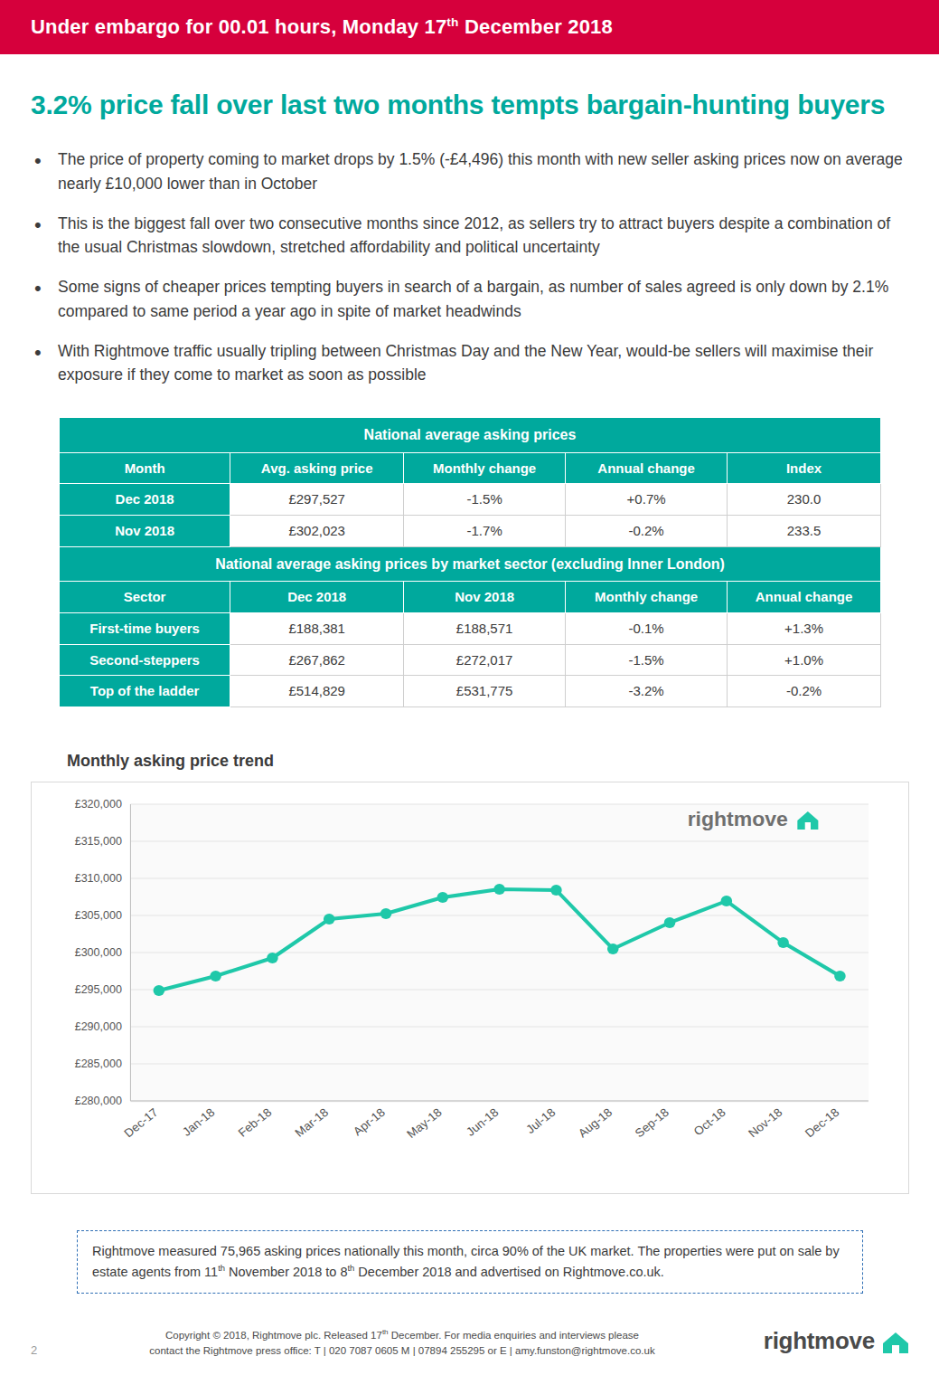Under embargo for 00.01 hours, Monday 17th December 2018
3.2% price fall over last two months tempts bargain-hunting buyers
The price of property coming to market drops by 1.5% (-£4,496) this month with new seller asking prices now on average nearly £10,000 lower than in October
This is the biggest fall over two consecutive months since 2012, as sellers try to attract buyers despite a combination of the usual Christmas slowdown, stretched affordability and political uncertainty
Some signs of cheaper prices tempting buyers in search of a bargain, as number of sales agreed is only down by 2.1% compared to same period a year ago in spite of market headwinds
With Rightmove traffic usually tripling between Christmas Day and the New Year, would-be sellers will maximise their exposure if they come to market as soon as possible
| National average asking prices |
| --- |
| Month | Avg. asking price | Monthly change | Annual change | Index |
| Dec 2018 | £297,527 | -1.5% | +0.7% | 230.0 |
| Nov 2018 | £302,023 | -1.7% | -0.2% | 233.5 |
| National average asking prices by market sector (excluding Inner London) |
| Sector | Dec 2018 | Nov 2018 | Monthly change | Annual change |
| First-time buyers | £188,381 | £188,571 | -0.1% | +1.3% |
| Second-steppers | £267,862 | £272,017 | -1.5% | +1.0% |
| Top of the ladder | £514,829 | £531,775 | -3.2% | -0.2% |
Monthly asking price trend
£320,000 £315,000 £310,000 £305,000 £300,000 £295,000 £290,000 £285,000 £280,000 Dec-17 Jan-18 Feb-18 Mar-18 Apr-18 May-18 Jun-18 Jul-18 Aug-18 Sep-18 Oct-18 Nov-18 Dec-18 rightmove
Rightmove measured 75,965 asking prices nationally this month, circa 90% of the UK market. The properties were put on sale by estate agents from 11th November 2018 to 8th December 2018 and advertised on Rightmove.co.uk.
2
Copyright © 2018, Rightmove plc. Released 17th December. For media enquiries and interviews please
contact the Rightmove press office: T | 020 7087 0605 M | 07894 255295 or E | amy.funston@rightmove.co.uk
rightmove